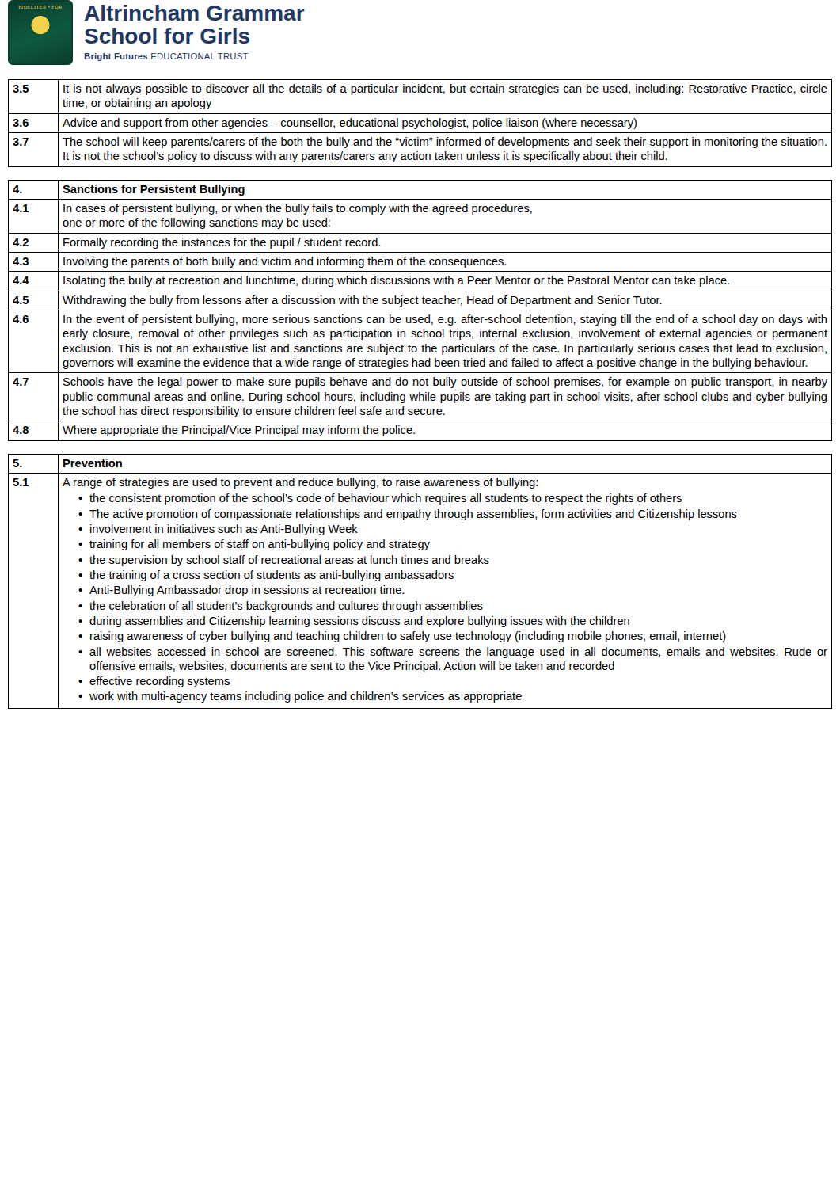Altrincham Grammar
School for Girls
Bright Futures EDUCATIONAL TRUST
| 3.5 | It is not always possible to discover all the details of a particular incident, but certain strategies can be used, including: Restorative Practice, circle time, or obtaining an apology |
| 3.6 | Advice and support from other agencies – counsellor, educational psychologist, police liaison (where necessary) |
| 3.7 | The school will keep parents/carers of the both the bully and the “victim” informed of developments and seek their support in monitoring the situation. It is not the school’s policy to discuss with any parents/carers any action taken unless it is specifically about their child. |
| 4. | Sanctions for Persistent Bullying |
| 4.1 | In cases of persistent bullying, or when the bully fails to comply with the agreed procedures, one or more of the following sanctions may be used: |
| 4.2 | Formally recording the instances for the pupil / student record. |
| 4.3 | Involving the parents of both bully and victim and informing them of the consequences. |
| 4.4 | Isolating the bully at recreation and lunchtime, during which discussions with a Peer Mentor or the Pastoral Mentor can take place. |
| 4.5 | Withdrawing the bully from lessons after a discussion with the subject teacher, Head of Department and Senior Tutor. |
| 4.6 | In the event of persistent bullying, more serious sanctions can be used, e.g. after-school detention, staying till the end of a school day on days with early closure, removal of other privileges such as participation in school trips, internal exclusion, involvement of external agencies or permanent exclusion. This is not an exhaustive list and sanctions are subject to the particulars of the case. In particularly serious cases that lead to exclusion, governors will examine the evidence that a wide range of strategies had been tried and failed to affect a positive change in the bullying behaviour. |
| 4.7 | Schools have the legal power to make sure pupils behave and do not bully outside of school premises, for example on public transport, in nearby public communal areas and online. During school hours, including while pupils are taking part in school visits, after school clubs and cyber bullying the school has direct responsibility to ensure children feel safe and secure. |
| 4.8 | Where appropriate the Principal/Vice Principal may inform the police. |
| 5. | Prevention |
| 5.1 | A range of strategies are used to prevent and reduce bullying, to raise awareness of bullying: the consistent promotion of the school’s code of behaviour which requires all students to respect the rights of others The active promotion of compassionate relationships and empathy through assemblies, form activities and Citizenship lessons involvement in initiatives such as Anti-Bullying Week training for all members of staff on anti-bullying policy and strategy the supervision by school staff of recreational areas at lunch times and breaks the training of a cross section of students as anti-bullying ambassadors Anti-Bullying Ambassador drop in sessions at recreation time. the celebration of all student’s backgrounds and cultures through assemblies during assemblies and Citizenship learning sessions discuss and explore bullying issues with the children raising awareness of cyber bullying and teaching children to safely use technology (including mobile phones, email, internet) all websites accessed in school are screened. This software screens the language used in all documents, emails and websites. Rude or offensive emails, websites, documents are sent to the Vice Principal. Action will be taken and recorded effective recording systems work with multi-agency teams including police and children’s services as appropriate |